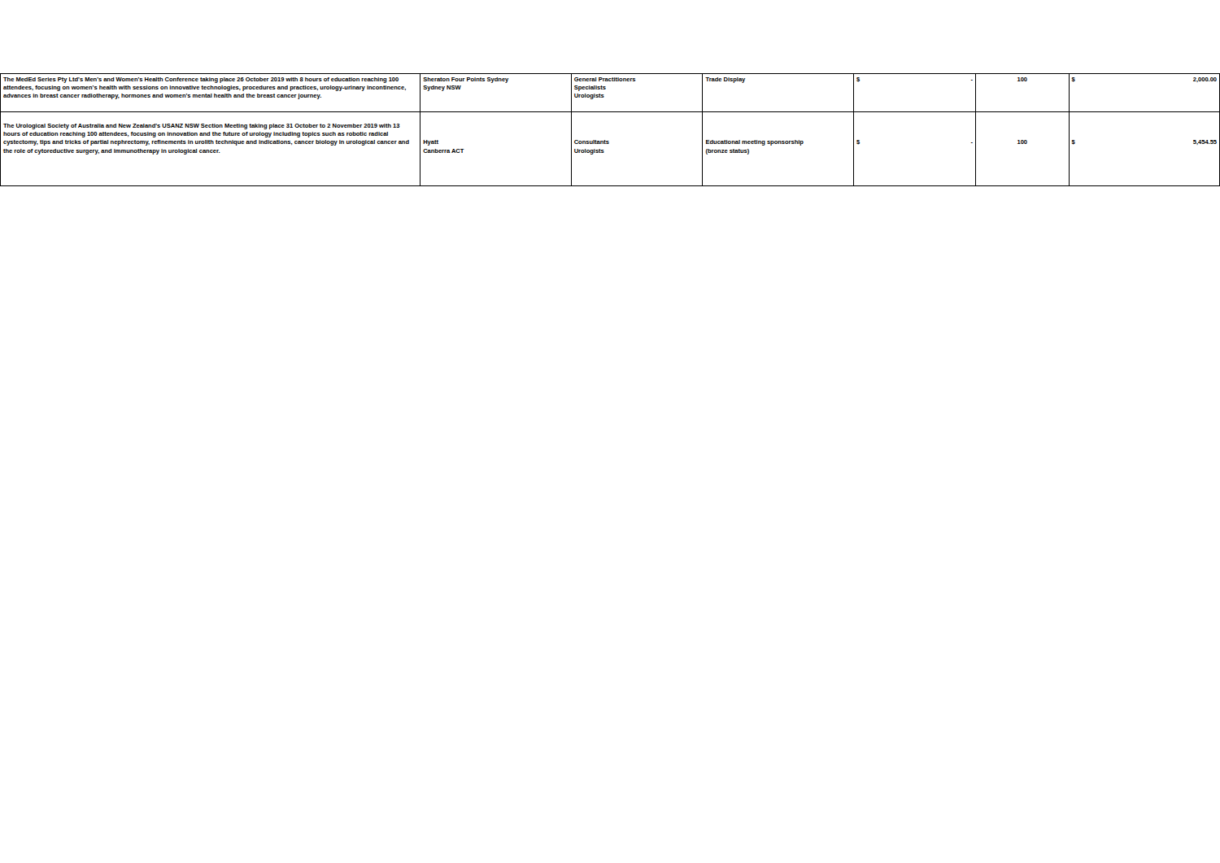| The MedEd Series Pty Ltd's Men's and Women's Health Conference taking place 26 October 2019 with 8 hours of education reaching 100 attendees, focusing on women's health with sessions on innovative technologies, procedures and practices, urology-urinary incontinence, advances in breast cancer radiotherapy, hormones and women's mental health and the breast cancer journey. | Sheraton Four Points Sydney Sydney NSW | General Practitioners Specialists Urologists | Trade Display | $ - | 100 | $ 2,000.00 |
| The Urological Society of Australia and New Zealand's USANZ NSW Section Meeting taking place 31 October to 2 November 2019 with 13 hours of education reaching 100 attendees, focusing on innovation and the future of urology including topics such as robotic radical cystectomy, tips and tricks of partial nephrectomy, refinements in urolith technique and indications, cancer biology in urological cancer and the role of cytoreductive surgery, and immunotherapy in urological cancer. | Hyatt Canberra ACT | Consultants Urologists | Educational meeting sponsorship (bronze status) | $ - | 100 | $ 5,454.55 |